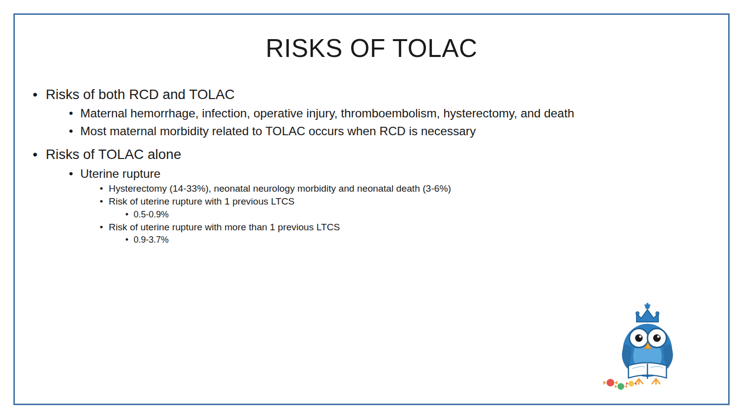RISKS OF TOLAC
Risks of both RCD and TOLAC
Maternal hemorrhage, infection, operative injury, thromboembolism, hysterectomy, and death
Most maternal morbidity related to TOLAC occurs when RCD is necessary
Risks of TOLAC alone
Uterine rupture
Hysterectomy (14-33%), neonatal neurology morbidity and neonatal death (3-6%)
Risk of uterine rupture with 1 previous LTCS
0.5-0.9%
Risk of uterine rupture with more than 1 previous LTCS
0.9-3.7%